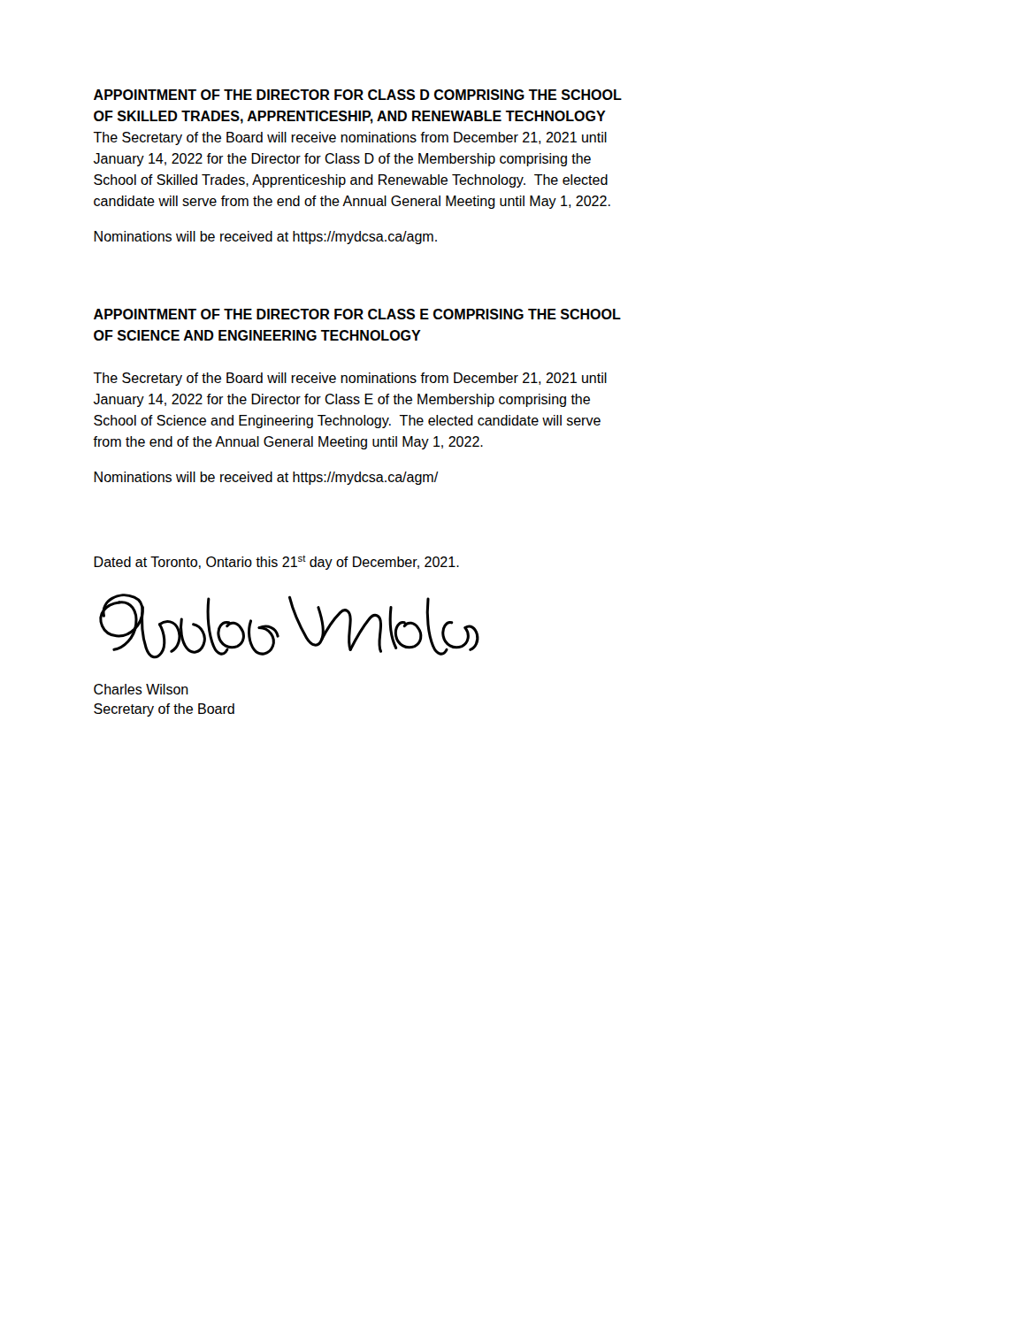Appointment of the Director for Class D comprising the School of Skilled Trades, Apprenticeship, and Renewable Technology
The Secretary of the Board will receive nominations from December 21, 2021 until January 14, 2022 for the Director for Class D of the Membership comprising the School of Skilled Trades, Apprenticeship and Renewable Technology. The elected candidate will serve from the end of the Annual General Meeting until May 1, 2022.
Nominations will be received at https://mydcsa.ca/agm.
Appointment of the Director for Class E comprising the School of Science and Engineering Technology
The Secretary of the Board will receive nominations from December 21, 2021 until January 14, 2022 for the Director for Class E of the Membership comprising the School of Science and Engineering Technology. The elected candidate will serve from the end of the Annual General Meeting until May 1, 2022.
Nominations will be received at https://mydcsa.ca/agm/
Dated at Toronto, Ontario this 21st day of December, 2021.
Charles Wilson
Secretary of the Board